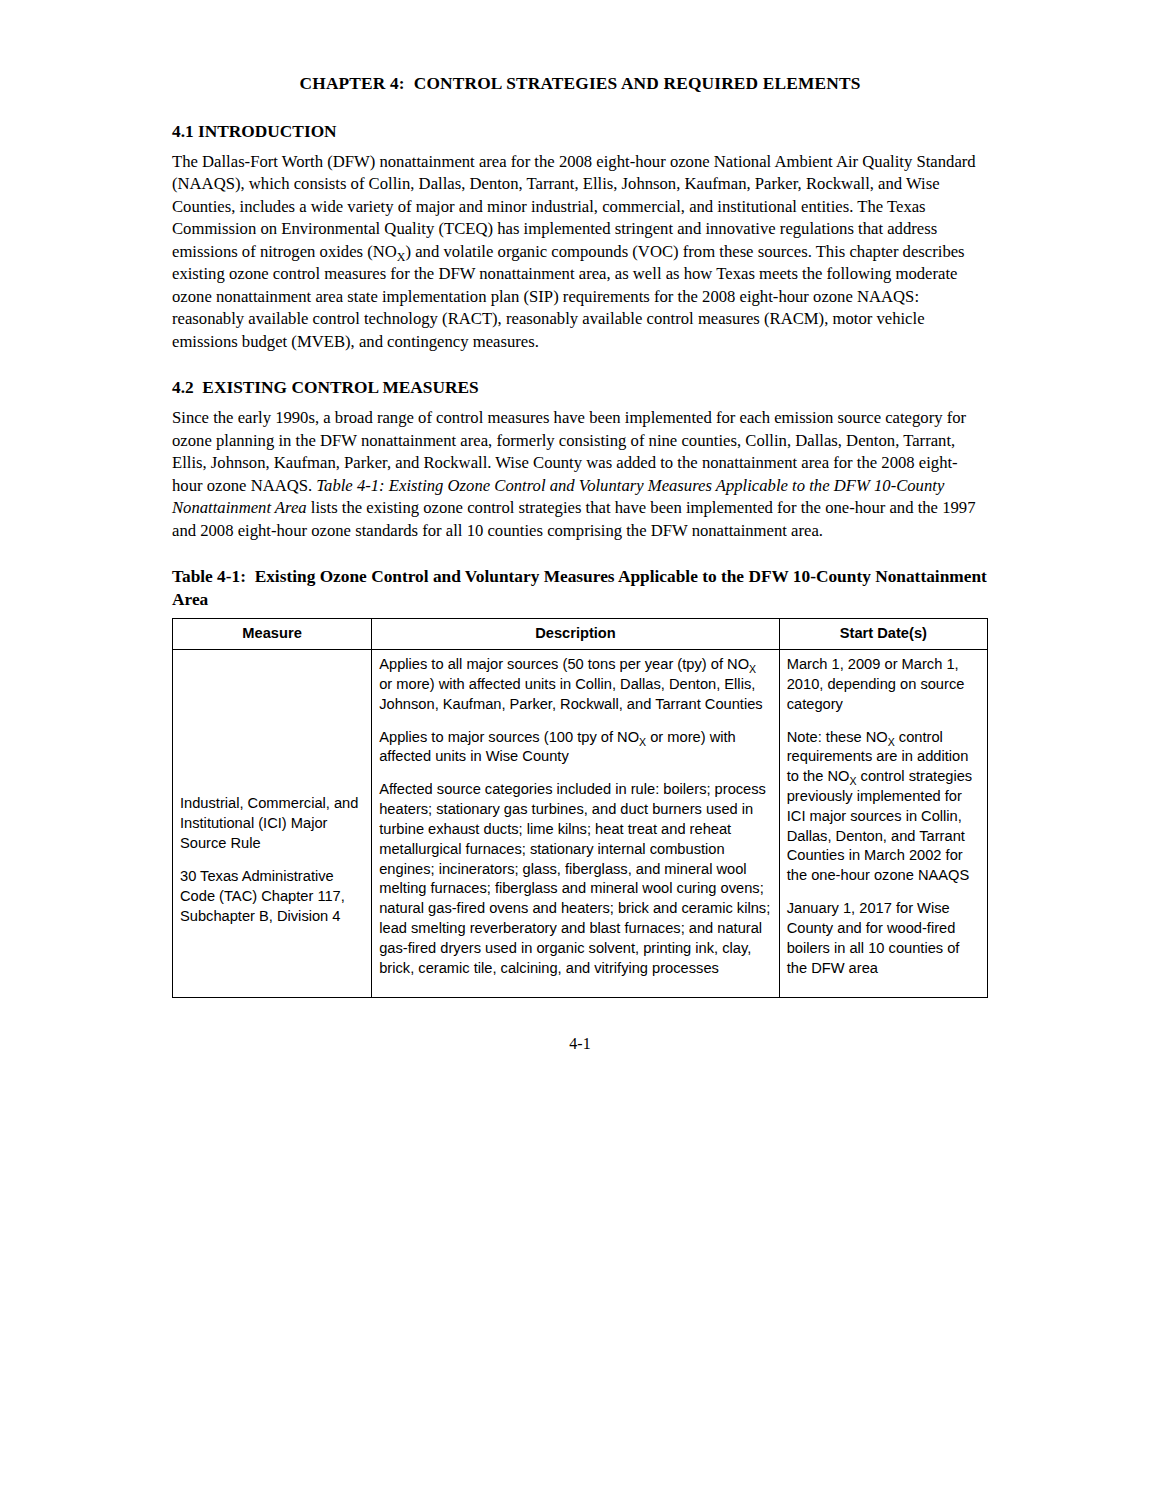CHAPTER 4: CONTROL STRATEGIES AND REQUIRED ELEMENTS
4.1 INTRODUCTION
The Dallas-Fort Worth (DFW) nonattainment area for the 2008 eight-hour ozone National Ambient Air Quality Standard (NAAQS), which consists of Collin, Dallas, Denton, Tarrant, Ellis, Johnson, Kaufman, Parker, Rockwall, and Wise Counties, includes a wide variety of major and minor industrial, commercial, and institutional entities. The Texas Commission on Environmental Quality (TCEQ) has implemented stringent and innovative regulations that address emissions of nitrogen oxides (NOX) and volatile organic compounds (VOC) from these sources. This chapter describes existing ozone control measures for the DFW nonattainment area, as well as how Texas meets the following moderate ozone nonattainment area state implementation plan (SIP) requirements for the 2008 eight-hour ozone NAAQS: reasonably available control technology (RACT), reasonably available control measures (RACM), motor vehicle emissions budget (MVEB), and contingency measures.
4.2 EXISTING CONTROL MEASURES
Since the early 1990s, a broad range of control measures have been implemented for each emission source category for ozone planning in the DFW nonattainment area, formerly consisting of nine counties, Collin, Dallas, Denton, Tarrant, Ellis, Johnson, Kaufman, Parker, and Rockwall. Wise County was added to the nonattainment area for the 2008 eight-hour ozone NAAQS. Table 4-1: Existing Ozone Control and Voluntary Measures Applicable to the DFW 10-County Nonattainment Area lists the existing ozone control strategies that have been implemented for the one-hour and the 1997 and 2008 eight-hour ozone standards for all 10 counties comprising the DFW nonattainment area.
Table 4-1: Existing Ozone Control and Voluntary Measures Applicable to the DFW 10-County Nonattainment Area
| Measure | Description | Start Date(s) |
| --- | --- | --- |
| Industrial, Commercial, and Institutional (ICI) Major Source Rule 30 Texas Administrative Code (TAC) Chapter 117, Subchapter B, Division 4 | Applies to all major sources (50 tons per year (tpy) of NO X or more) with affected units in Collin, Dallas, Denton, Ellis, Johnson, Kaufman, Parker, Rockwall, and Tarrant Counties Applies to major sources (100 tpy of NO X or more) with affected units in Wise County Affected source categories included in rule: boilers; process heaters; stationary gas turbines, and duct burners used in turbine exhaust ducts; lime kilns; heat treat and reheat metallurgical furnaces; stationary internal combustion engines; incinerators; glass, fiberglass, and mineral wool melting furnaces; fiberglass and mineral wool curing ovens; natural gas-fired ovens and heaters; brick and ceramic kilns; lead smelting reverberatory and blast furnaces; and natural gas-fired dryers used in organic solvent, printing ink, clay, brick, ceramic tile, calcining, and vitrifying processes | March 1, 2009 or March 1, 2010, depending on source category Note: these NO X control requirements are in addition to the NO X control strategies previously implemented for ICI major sources in Collin, Dallas, Denton, and Tarrant Counties in March 2002 for the one-hour ozone NAAQS January 1, 2017 for Wise County and for wood-fired boilers in all 10 counties of the DFW area |
4-1